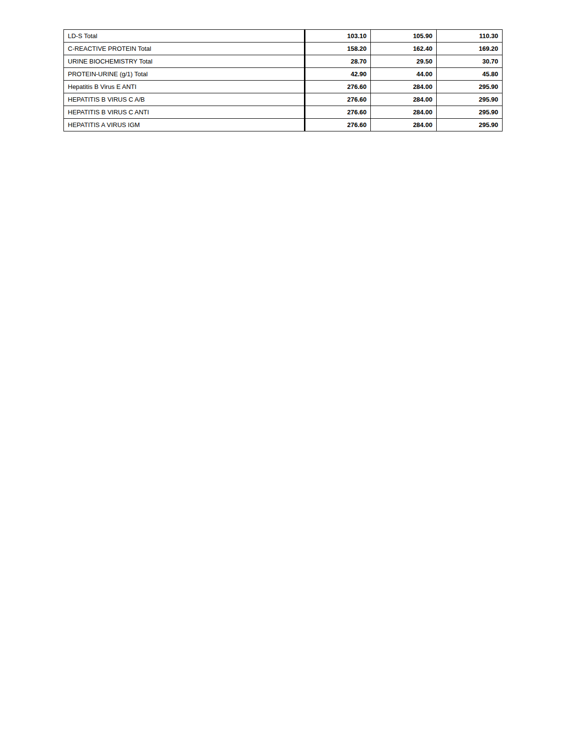| LD-S Total | 103.10 | 105.90 | 110.30 |
| C-REACTIVE PROTEIN Total | 158.20 | 162.40 | 169.20 |
| URINE BIOCHEMISTRY Total | 28.70 | 29.50 | 30.70 |
| PROTEIN-URINE (g/1) Total | 42.90 | 44.00 | 45.80 |
| Hepatitis B Virus E ANTI | 276.60 | 284.00 | 295.90 |
| HEPATITIS B VIRUS C A/B | 276.60 | 284.00 | 295.90 |
| HEPATITIS B VIRUS C ANTI | 276.60 | 284.00 | 295.90 |
| HEPATITIS A VIRUS IGM | 276.60 | 284.00 | 295.90 |